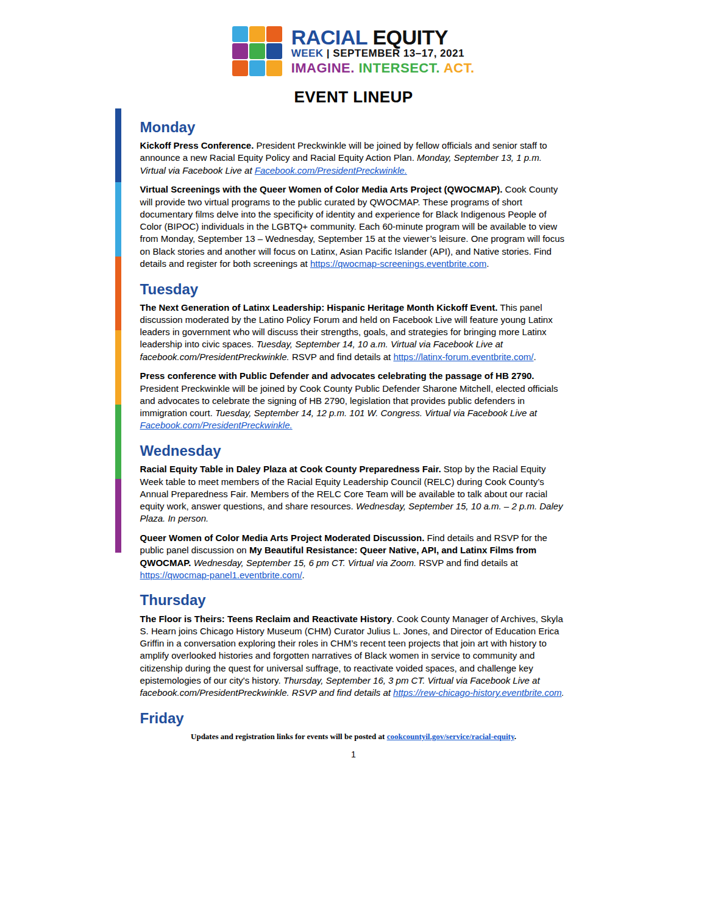RACIAL EQUITY
WEEK | SEPTEMBER 13–17, 2021
IMAGINE. INTERSECT. ACT.
EVENT LINEUP
Monday
Kickoff Press Conference. President Preckwinkle will be joined by fellow officials and senior staff to announce a new Racial Equity Policy and Racial Equity Action Plan. Monday, September 13, 1 p.m. Virtual via Facebook Live at Facebook.com/PresidentPreckwinkle.
Virtual Screenings with the Queer Women of Color Media Arts Project (QWOCMAP). Cook County will provide two virtual programs to the public curated by QWOCMAP. These programs of short documentary films delve into the specificity of identity and experience for Black Indigenous People of Color (BIPOC) individuals in the LGBTQ+ community. Each 60-minute program will be available to view from Monday, September 13 – Wednesday, September 15 at the viewer’s leisure. One program will focus on Black stories and another will focus on Latinx, Asian Pacific Islander (API), and Native stories. Find details and register for both screenings at https://qwocmap-screenings.eventbrite.com.
Tuesday
The Next Generation of Latinx Leadership: Hispanic Heritage Month Kickoff Event. This panel discussion moderated by the Latino Policy Forum and held on Facebook Live will feature young Latinx leaders in government who will discuss their strengths, goals, and strategies for bringing more Latinx leadership into civic spaces. Tuesday, September 14, 10 a.m. Virtual via Facebook Live at facebook.com/PresidentPreckwinkle. RSVP and find details at https://latinx-forum.eventbrite.com/.
Press conference with Public Defender and advocates celebrating the passage of HB 2790. President Preckwinkle will be joined by Cook County Public Defender Sharone Mitchell, elected officials and advocates to celebrate the signing of HB 2790, legislation that provides public defenders in immigration court. Tuesday, September 14, 12 p.m. 101 W. Congress. Virtual via Facebook Live at Facebook.com/PresidentPreckwinkle.
Wednesday
Racial Equity Table in Daley Plaza at Cook County Preparedness Fair. Stop by the Racial Equity Week table to meet members of the Racial Equity Leadership Council (RELC) during Cook County’s Annual Preparedness Fair. Members of the RELC Core Team will be available to talk about our racial equity work, answer questions, and share resources. Wednesday, September 15, 10 a.m. – 2 p.m. Daley Plaza. In person.
Queer Women of Color Media Arts Project Moderated Discussion. Find details and RSVP for the public panel discussion on My Beautiful Resistance: Queer Native, API, and Latinx Films from QWOCMAP. Wednesday, September 15, 6 pm CT. Virtual via Zoom. RSVP and find details at https://qwocmap-panel1.eventbrite.com/.
Thursday
The Floor is Theirs: Teens Reclaim and Reactivate History. Cook County Manager of Archives, Skyla S. Hearn joins Chicago History Museum (CHM) Curator Julius L. Jones, and Director of Education Erica Griffin in a conversation exploring their roles in CHM’s recent teen projects that join art with history to amplify overlooked histories and forgotten narratives of Black women in service to community and citizenship during the quest for universal suffrage, to reactivate voided spaces, and challenge key epistemologies of our city's history. Thursday, September 16, 3 pm CT. Virtual via Facebook Live at facebook.com/PresidentPreckwinkle. RSVP and find details at https://rew-chicago-history.eventbrite.com.
Friday
Updates and registration links for events will be posted at cookcountyil.gov/service/racial-equity.
1